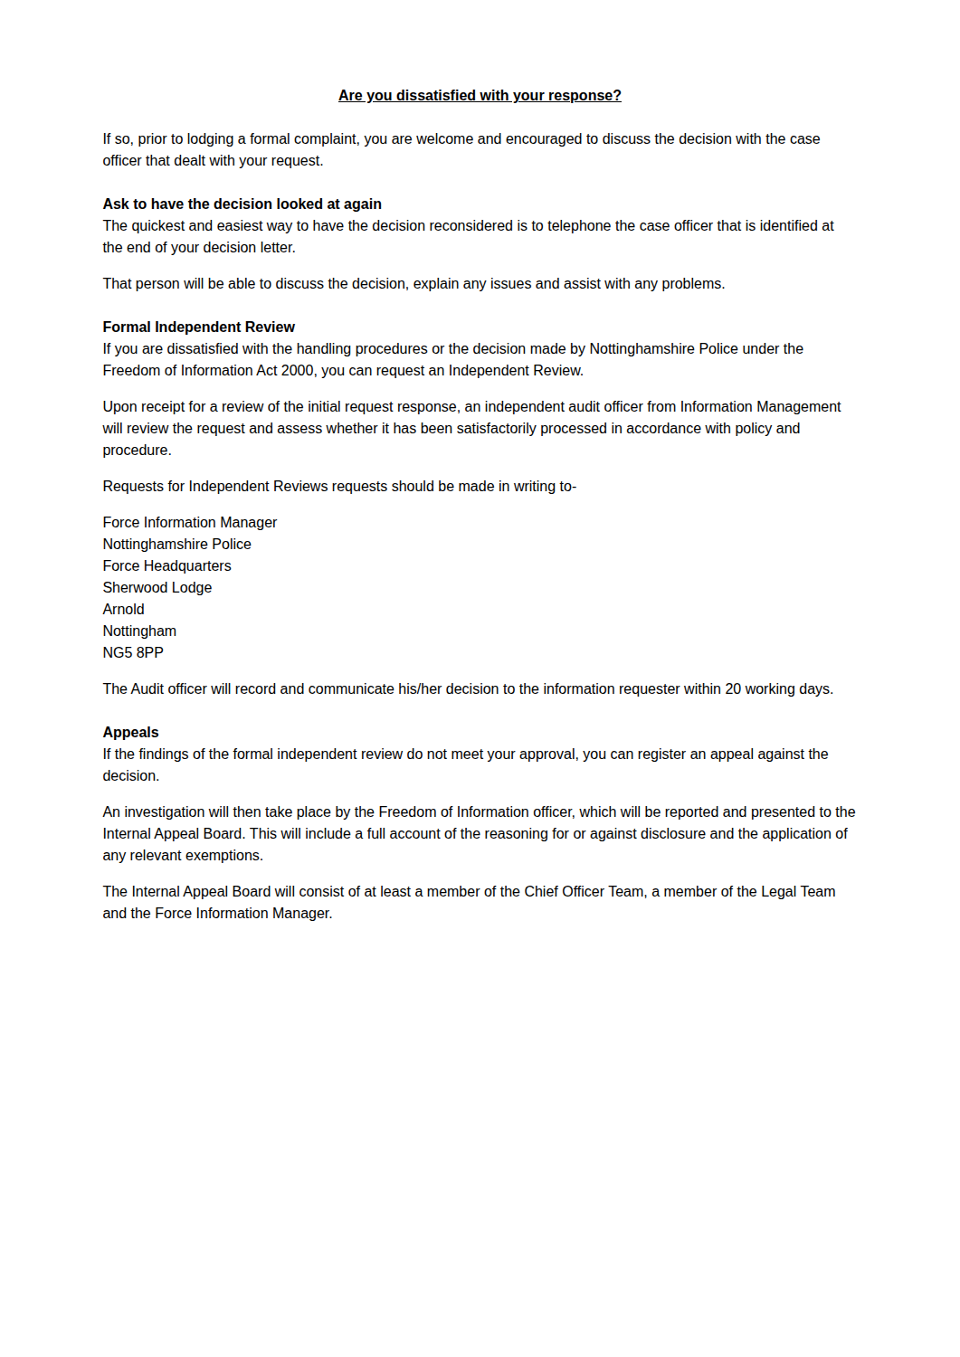Are you dissatisfied with your response?
If so, prior to lodging a formal complaint, you are welcome and encouraged to discuss the decision with the case officer that dealt with your request.
Ask to have the decision looked at again
The quickest and easiest way to have the decision reconsidered is to telephone the case officer that is identified at the end of your decision letter.
That person will be able to discuss the decision, explain any issues and assist with any problems.
Formal Independent Review
If you are dissatisfied with the handling procedures or the decision made by Nottinghamshire Police under the Freedom of Information Act 2000, you can request an Independent Review.
Upon receipt for a review of the initial request response, an independent audit officer from Information Management will review the request and assess whether it has been satisfactorily processed in accordance with policy and procedure.
Requests for Independent Reviews requests should be made in writing to-
Force Information Manager
Nottinghamshire Police
Force Headquarters
Sherwood Lodge
Arnold
Nottingham
NG5 8PP
The Audit officer will record and communicate his/her decision to the information requester within 20 working days.
Appeals
If the findings of the formal independent review do not meet your approval, you can register an appeal against the decision.
An investigation will then take place by the Freedom of Information officer, which will be reported and presented to the Internal Appeal Board. This will include a full account of the reasoning for or against disclosure and the application of any relevant exemptions.
The Internal Appeal Board will consist of at least a member of the Chief Officer Team, a member of the Legal Team and the Force Information Manager.